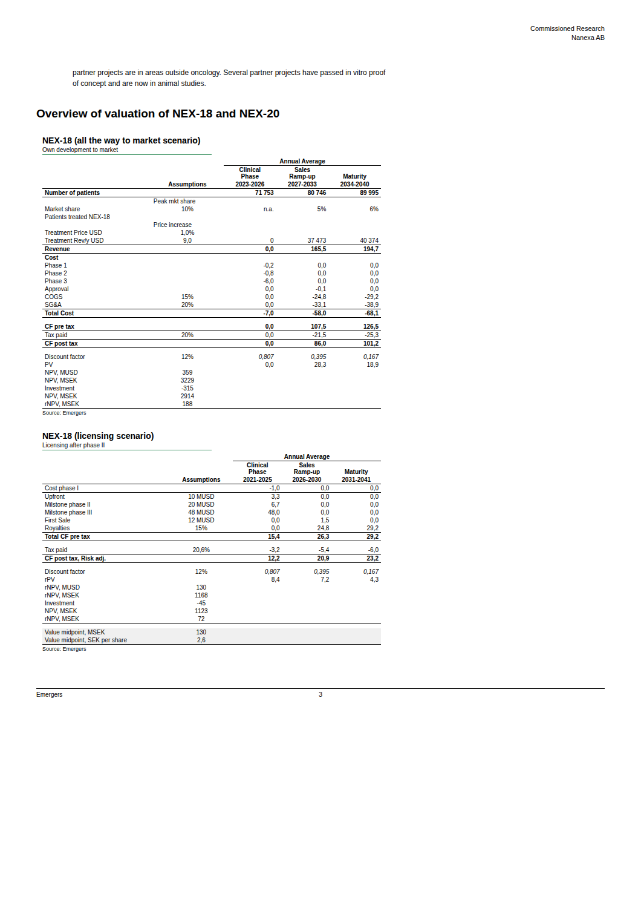Commissioned Research
Nanexa AB
partner projects are in areas outside oncology. Several partner projects have passed in vitro proof of concept and are now in animal studies.
Overview of valuation of NEX-18 and NEX-20
NEX-18 (all the way to market scenario)
Own development to market
| | | Annual Average |
| | | Clinical Phase | Sales Ramp-up | Maturity |
| | Assumptions | 2023-2026 | 2027-2033 | 2034-2040 |
| Number of patients | | 71 753 | 80 746 | 89 995 |
| | Peak mkt share | | | |
| Market share | 10% | n.a. | 5% | 6% |
| Patients treated NEX-18 | | | | |
| | Price increase | | | |
| Treatment Price USD | 1,0% | | | |
| Treatment Rev/y USD | 9,0 | 0 | 37 473 | 40 374 |
| Revenue | | 0,0 | 165,5 | 194,7 |
| Cost | | | | |
| Phase 1 | | -0,2 | 0,0 | 0,0 |
| Phase 2 | | -0,8 | 0,0 | 0,0 |
| Phase 3 | | -6,0 | 0,0 | 0,0 |
| Approval | | 0,0 | -0,1 | 0,0 |
| COGS | 15% | 0,0 | -24,8 | -29,2 |
| SG&A | 20% | 0,0 | -33,1 | -38,9 |
| Total Cost | | -7,0 | -58,0 | -68,1 |
| CF pre tax | | 0,0 | 107,5 | 126,5 |
| Tax paid | 20% | 0,0 | -21,5 | -25,3 |
| CF post tax | | 0,0 | 86,0 | 101,2 |
| Discount factor | 12% | 0,807 | 0,395 | 0,167 |
| PV | | 0,0 | 28,3 | 18,9 |
| NPV, MUSD | 359 | | | |
| NPV, MSEK | 3229 | | | |
| Investment | -315 | | | |
| NPV, MSEK | 2914 | | | |
| rNPV, MSEK | 188 | | | |
Source: Emergers
NEX-18 (licensing scenario)
Licensing after phase II
| | | Annual Average |
| | | Clinical Phase | Sales Ramp-up | Maturity |
| | Assumptions | 2021-2025 | 2026-2030 | 2031-2041 |
| Cost phase I | | -1,0 | 0,0 | 0,0 |
| Upfront | 10 MUSD | 3,3 | 0,0 | 0,0 |
| Milstone phase II | 20 MUSD | 6,7 | 0,0 | 0,0 |
| Milstone phase III | 48 MUSD | 48,0 | 0,0 | 0,0 |
| First Sale | 12 MUSD | 0,0 | 1,5 | 0,0 |
| Royalties | 15% | 0,0 | 24,8 | 29,2 |
| Total CF pre tax | | 15,4 | 26,3 | 29,2 |
| Tax paid | 20,6% | -3,2 | -5,4 | -6,0 |
| CF post tax, Risk adj. | | 12,2 | 20,9 | 23,2 |
| Discount factor | 12% | 0,807 | 0,395 | 0,167 |
| rPV | | 8,4 | 7,2 | 4,3 |
| rNPV, MUSD | 130 | | | |
| rNPV, MSEK | 1168 | | | |
| Investment | -45 | | | |
| NPV, MSEK | 1123 | | | |
| rNPV, MSEK | 72 | | | |
| Value midpoint, MSEK | 130 | | | |
| Value midpoint, SEK per share | 2,6 | | | |
Source: Emergers
Emergers
3